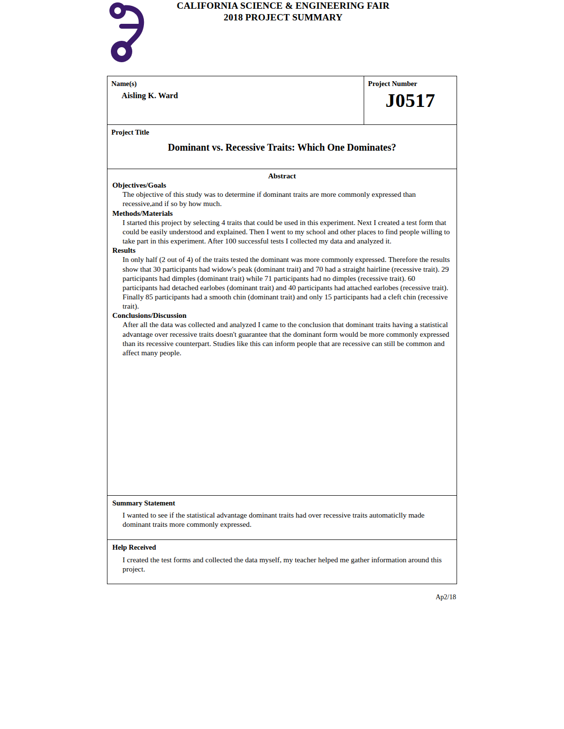CSEF logo
CALIFORNIA SCIENCE & ENGINEERING FAIR
2018 PROJECT SUMMARY
Name(s)
Aisling K. Ward
Project Number
J0517
Project Title
Dominant vs. Recessive Traits: Which One Dominates?
Abstract
Objectives/Goals
The objective of this study was to determine if dominant traits are more commonly expressed than recessive,and if so by how much.
Methods/Materials
I started this project by selecting 4 traits that could be used in this experiment. Next I created a test form that could be easily understood and explained. Then I went to my school and other places to find people willing to take part in this experiment. After 100 successful tests I collected my data and analyzed it.
Results
In only half (2 out of 4) of the traits tested the dominant was more commonly expressed. Therefore the results show that 30 participants had widow's peak (dominant trait) and 70 had a straight hairline (recessive trait). 29 participants had dimples (dominant trait) while 71 participants had no dimples (recessive trait). 60 participants had detached earlobes (dominant trait) and 40 participants had attached earlobes (recessive trait). Finally 85 participants had a smooth chin (dominant trait) and only 15 participants had a cleft chin (recessive trait).
Conclusions/Discussion
After all the data was collected and analyzed I came to the conclusion that dominant traits having a statistical advantage over recessive traits doesn't guarantee that the dominant form would be more commonly expressed than its recessive counterpart. Studies like this can inform people that are recessive can still be common and affect many people.
Summary Statement
I wanted to see if the statistical advantage dominant traits had over recessive traits automaticlly made dominant traits more commonly expressed.
Help Received
I created the test forms and collected the data myself, my teacher helped me gather information around this project.
Ap2/18